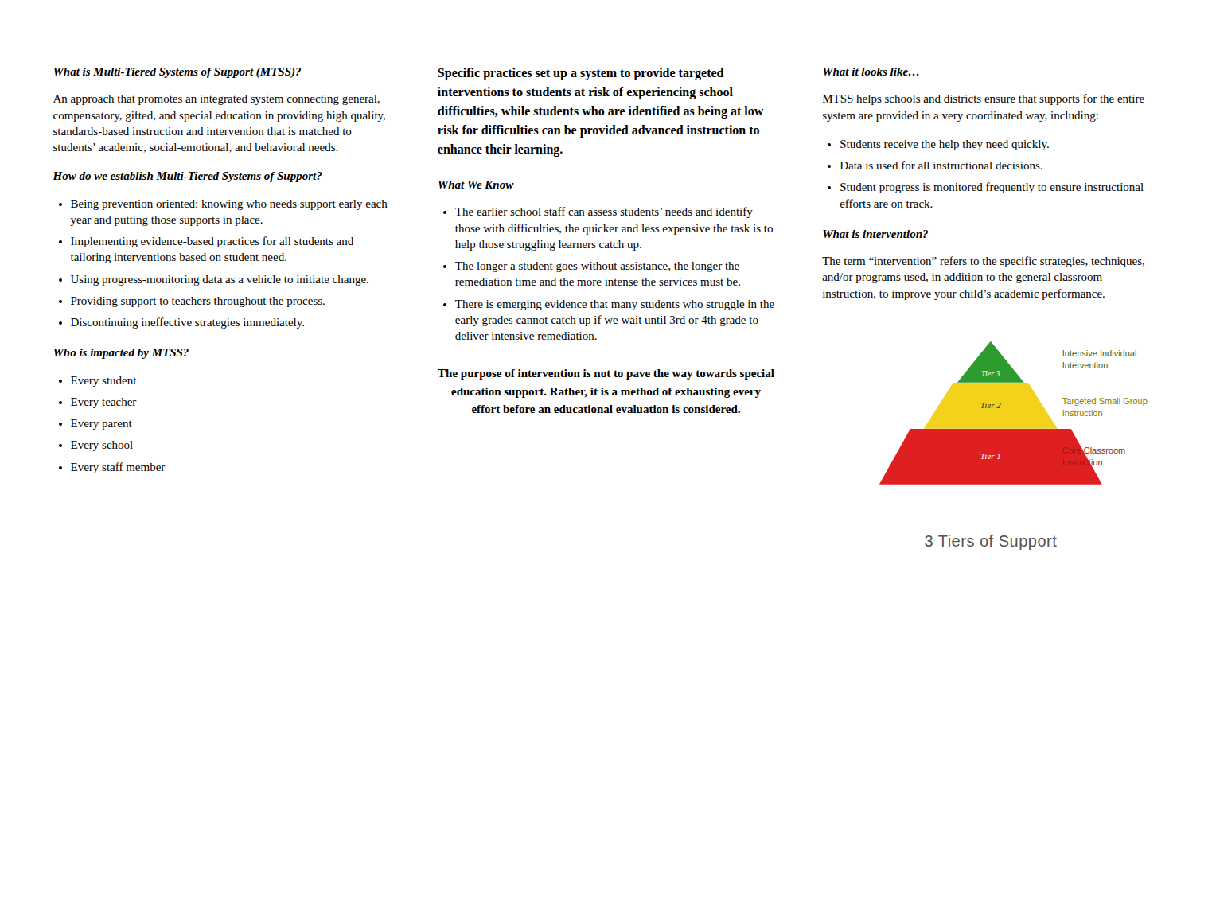What is Multi-Tiered Systems of Support (MTSS)?
An approach that promotes an integrated system connecting general, compensatory, gifted, and special education in providing high quality, standards-based instruction and intervention that is matched to students’ academic, social-emotional, and behavioral needs.
How do we establish Multi-Tiered Systems of Support?
Being prevention oriented: knowing who needs support early each year and putting those supports in place.
Implementing evidence-based practices for all students and tailoring interventions based on student need.
Using progress-monitoring data as a vehicle to initiate change.
Providing support to teachers throughout the process.
Discontinuing ineffective strategies immediately.
Who is impacted by MTSS?
Every student
Every teacher
Every parent
Every school
Every staff member
Specific practices set up a system to provide targeted interventions to students at risk of experiencing school difficulties, while students who are identified as being at low risk for difficulties can be provided advanced instruction to enhance their learning.
What We Know
The earlier school staff can assess students’ needs and identify those with difficulties, the quicker and less expensive the task is to help those struggling learners catch up.
The longer a student goes without assistance, the longer the remediation time and the more intense the services must be.
There is emerging evidence that many students who struggle in the early grades cannot catch up if we wait until 3rd or 4th grade to deliver intensive remediation.
The purpose of intervention is not to pave the way towards special education support. Rather, it is a method of exhausting every effort before an educational evaluation is considered.
What it looks like…
MTSS helps schools and districts ensure that supports for the entire system are provided in a very coordinated way, including:
Students receive the help they need quickly.
Data is used for all instructional decisions.
Student progress is monitored frequently to ensure instructional efforts are on track.
What is intervention?
The term “intervention” refers to the specific strategies, techniques, and/or programs used, in addition to the general classroom instruction, to improve your child’s academic performance.
Tier 3
Tier 2
Tier 1
Intensive Individual
Intervention
Targeted Small Group
Instruction
Core Classroom
Instruction
3 Tiers of Support